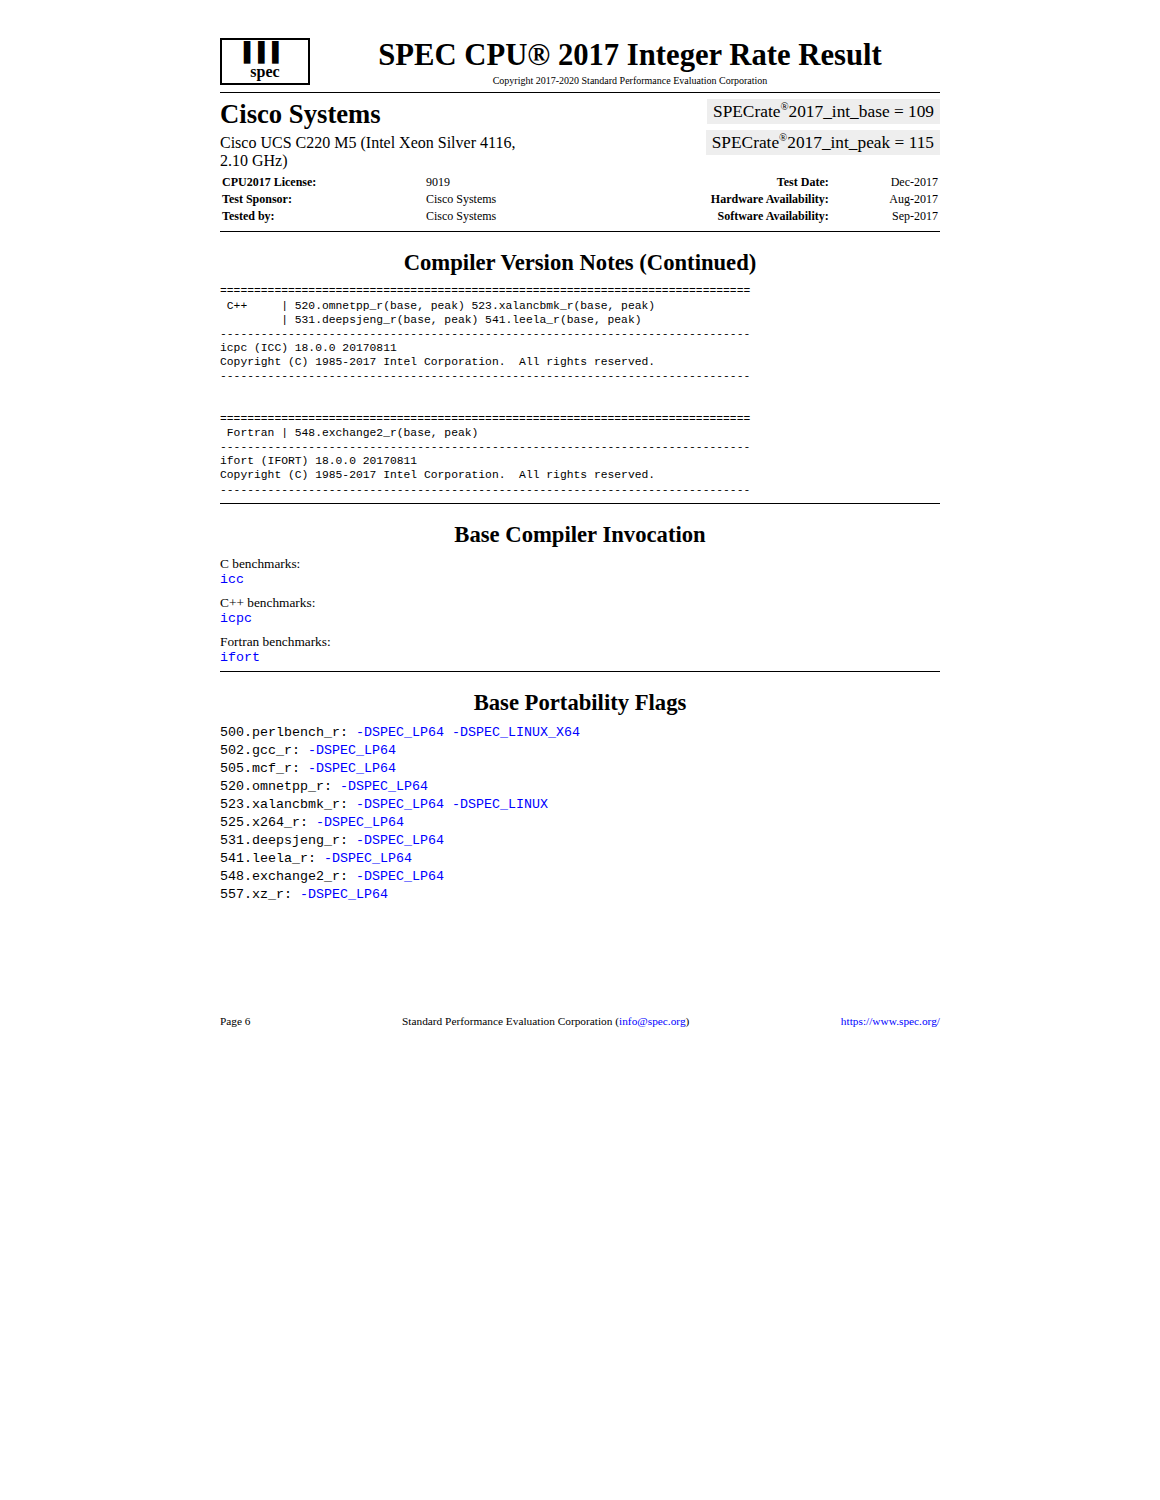▌▌▌
spec
SPEC CPU® 2017 Integer Rate Result
Copyright 2017-2020 Standard Performance Evaluation Corporation
Cisco Systems
Cisco UCS C220 M5 (Intel Xeon Silver 4116,
2.10 GHz)
SPECrate®2017_int_base = 109
SPECrate®2017_int_peak = 115
| CPU2017 License: | 9019 | Test Date: | Dec-2017 |
| Test Sponsor: | Cisco Systems | Hardware Availability: | Aug-2017 |
| Tested by: | Cisco Systems | Software Availability: | Sep-2017 |
Compiler Version Notes (Continued)
==============================================================================
 C++     | 520.omnetpp_r(base, peak) 523.xalancbmk_r(base, peak)
         | 531.deepsjeng_r(base, peak) 541.leela_r(base, peak)
------------------------------------------------------------------------------
icpc (ICC) 18.0.0 20170811
Copyright (C) 1985-2017 Intel Corporation.  All rights reserved.
------------------------------------------------------------------------------


==============================================================================
 Fortran | 548.exchange2_r(base, peak)
------------------------------------------------------------------------------
ifort (IFORT) 18.0.0 20170811
Copyright (C) 1985-2017 Intel Corporation.  All rights reserved.
------------------------------------------------------------------------------
Base Compiler Invocation
C benchmarks:
icc
C++ benchmarks:
icpc
Fortran benchmarks:
ifort
Base Portability Flags
500.perlbench_r: -DSPEC_LP64 -DSPEC_LINUX_X64
502.gcc_r: -DSPEC_LP64
505.mcf_r: -DSPEC_LP64
520.omnetpp_r: -DSPEC_LP64
523.xalancbmk_r: -DSPEC_LP64 -DSPEC_LINUX
525.x264_r: -DSPEC_LP64
531.deepsjeng_r: -DSPEC_LP64
541.leela_r: -DSPEC_LP64
548.exchange2_r: -DSPEC_LP64
557.xz_r: -DSPEC_LP64
Page 6
Standard Performance Evaluation Corporation (info@spec.org)
https://www.spec.org/